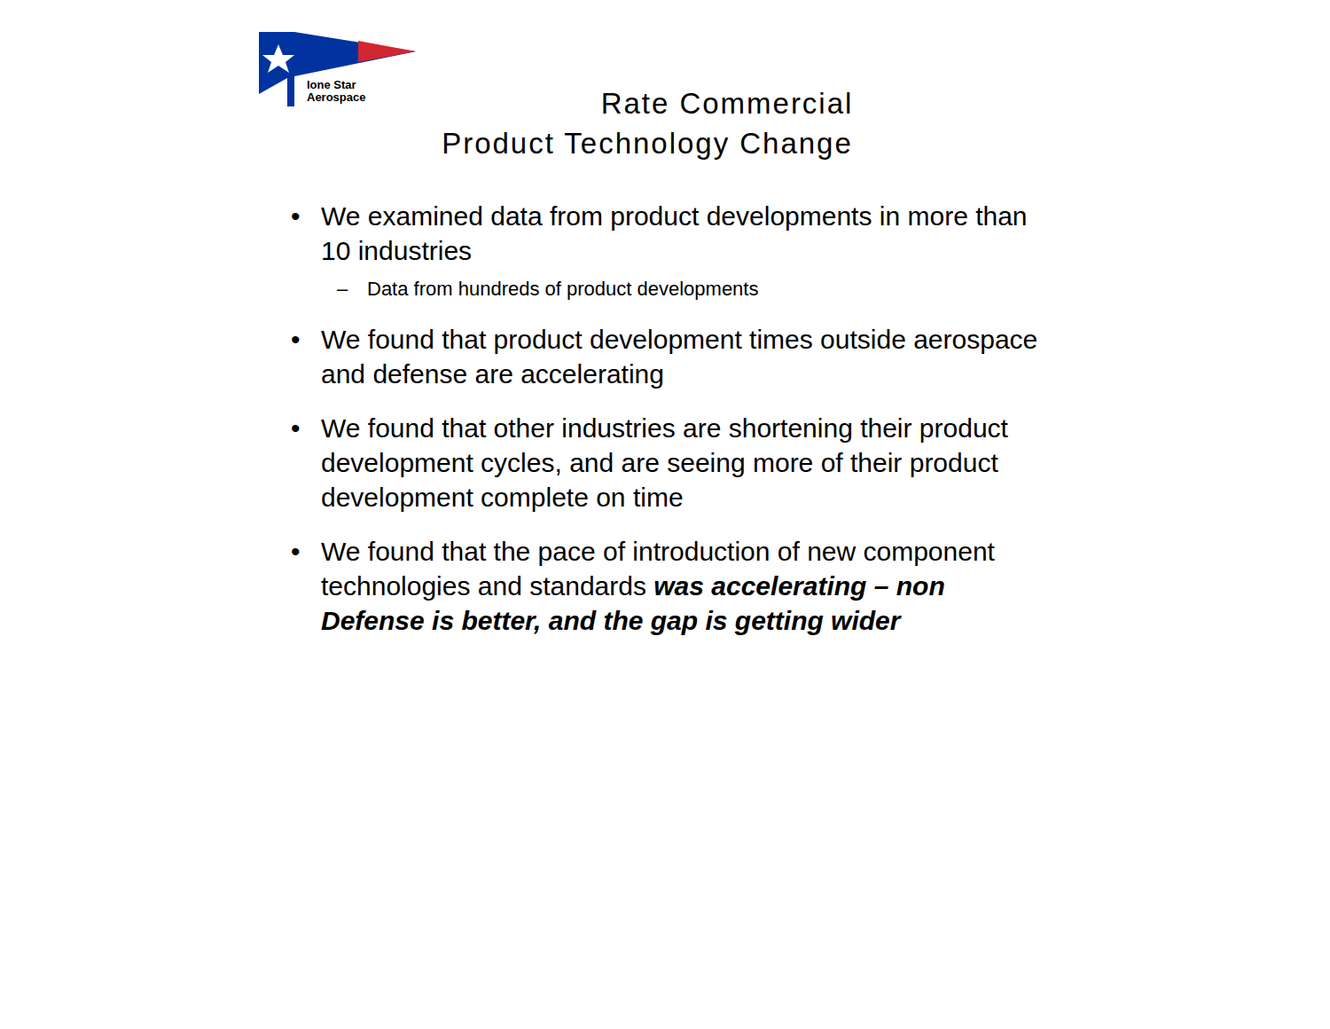lone Star Aerospace
Rate Commercial Product Technology Change
We examined data from product developments in more than 10 industries
Data from hundreds of product developments
We found that product development times outside aerospace and defense are accelerating
We found that other industries are shortening their product development cycles, and are seeing more of their product development complete on time
We found that the pace of introduction of new component technologies and standards was accelerating – non Defense is better, and the gap is getting wider